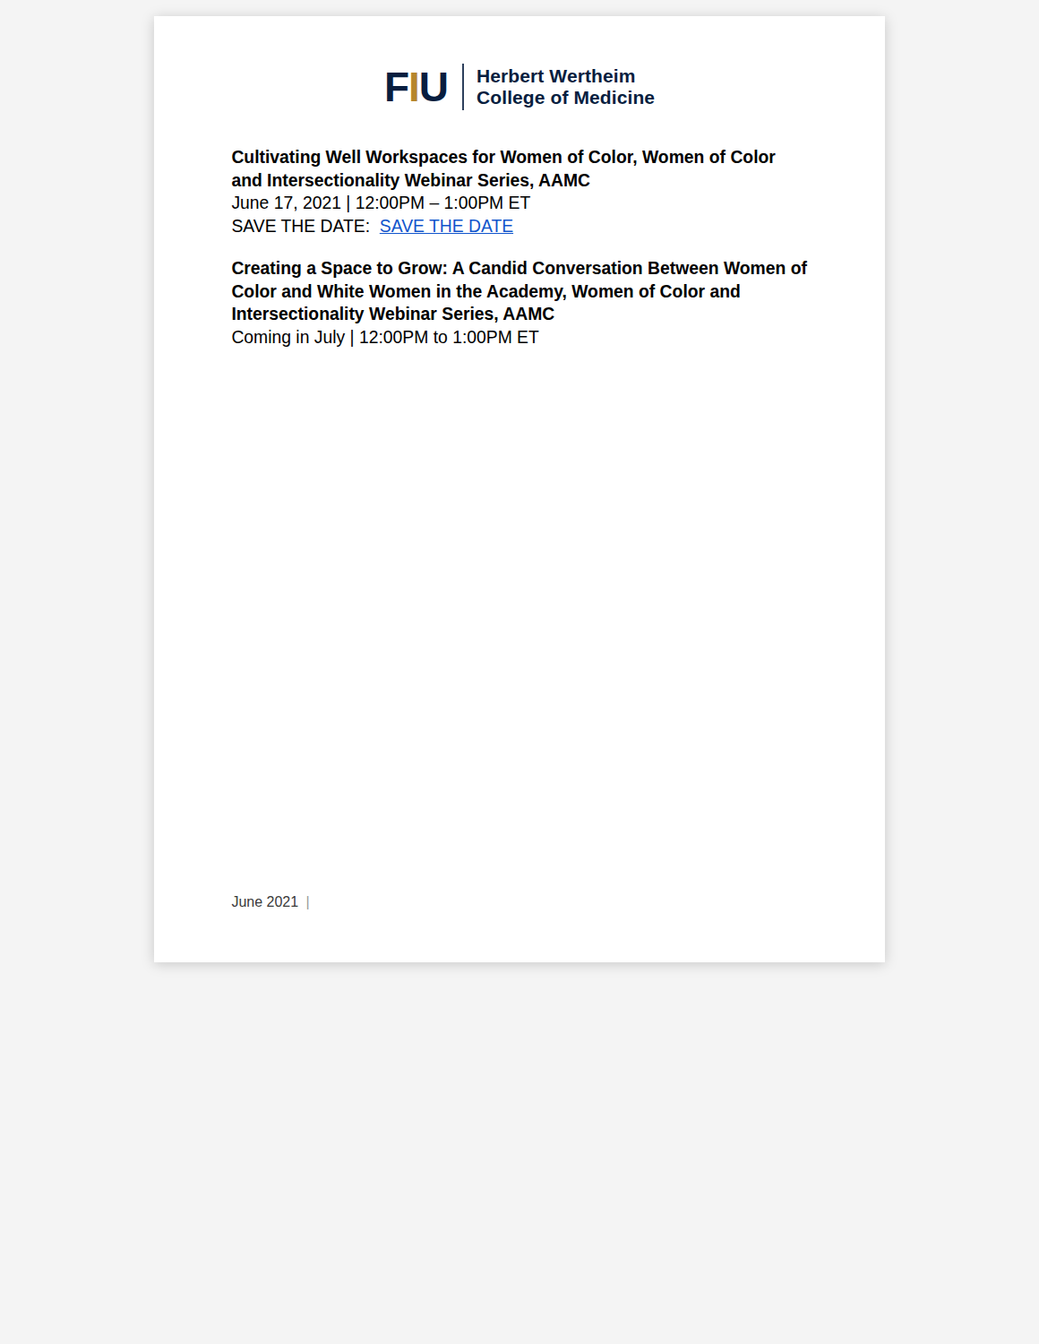FIU
Herbert Wertheim College of Medicine
Cultivating Well Workspaces for Women of Color, Women of Color and Intersectionality Webinar Series, AAMC
June 17, 2021 | 12:00PM – 1:00PM ET
SAVE THE DATE: SAVE THE DATE
Creating a Space to Grow: A Candid Conversation Between Women of Color and White Women in the Academy, Women of Color and Intersectionality Webinar Series, AAMC
Coming in July | 12:00PM to 1:00PM ET
June 2021 |